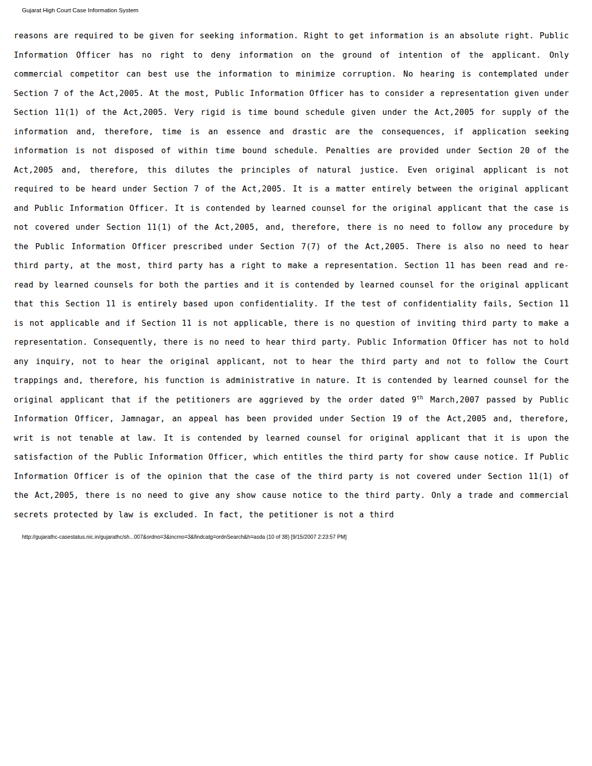Gujarat High Court Case Information System
reasons are required to be given for seeking information. Right to get information is an absolute right. Public Information Officer has no right to deny information on the ground of intention of the applicant. Only commercial competitor can best use the information to minimize corruption. No hearing is contemplated under Section 7 of the Act,2005. At the most, Public Information Officer has to consider a representation given under Section 11(1) of the Act,2005. Very rigid is time bound schedule given under the Act,2005 for supply of the information and, therefore, time is an essence and drastic are the consequences, if application seeking information is not disposed of within time bound schedule. Penalties are provided under Section 20 of the Act,2005 and, therefore, this dilutes the principles of natural justice. Even original applicant is not required to be heard under Section 7 of the Act,2005. It is a matter entirely between the original applicant and Public Information Officer. It is contended by learned counsel for the original applicant that the case is not covered under Section 11(1) of the Act,2005, and, therefore, there is no need to follow any procedure by the Public Information Officer prescribed under Section 7(7) of the Act,2005. There is also no need to hear third party, at the most, third party has a right to make a representation. Section 11 has been read and re-read by learned counsels for both the parties and it is contended by learned counsel for the original applicant that this Section 11 is entirely based upon confidentiality. If the test of confidentiality fails, Section 11 is not applicable and if Section 11 is not applicable, there is no question of inviting third party to make a representation. Consequently, there is no need to hear third party. Public Information Officer has not to hold any inquiry, not to hear the original applicant, not to hear the third party and not to follow the Court trappings and, therefore, his function is administrative in nature. It is contended by learned counsel for the original applicant that if the petitioners are aggrieved by the order dated 9th March,2007 passed by Public Information Officer, Jamnagar, an appeal has been provided under Section 19 of the Act,2005 and, therefore, writ is not tenable at law. It is contended by learned counsel for original applicant that it is upon the satisfaction of the Public Information Officer, which entitles the third party for show cause notice. If Public Information Officer is of the opinion that the case of the third party is not covered under Section 11(1) of the Act,2005, there is no need to give any show cause notice to the third party. Only a trade and commercial secrets protected by law is excluded. In fact, the petitioner is not a third
http://gujarathc-casestatus.nic.in/gujarathc/sh...007&ordno=3&incrno=3&findcatg=ordnSearch&h=asda (10 of 38) [9/15/2007 2:23:57 PM]